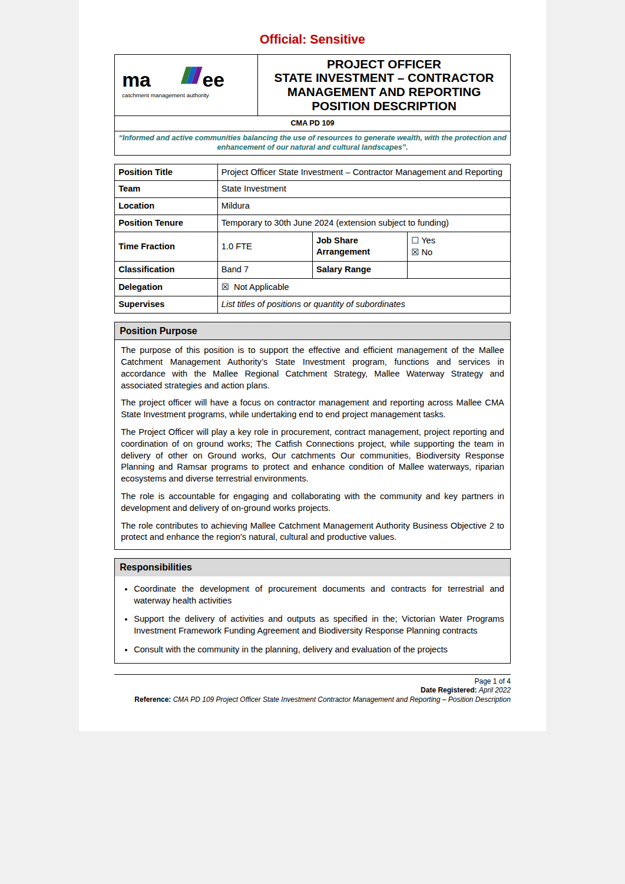Official: Sensitive
| ma ee catchment management authority | PROJECT OFFICER STATE INVESTMENT – CONTRACTOR MANAGEMENT AND REPORTING POSITION DESCRIPTION |
| CMA PD 109 |
| “Informed and active communities balancing the use of resources to generate wealth, with the protection and enhancement of our natural and cultural landscapes”. |
| Position Title | Project Officer State Investment – Contractor Management and Reporting |
| Team | State Investment |
| Location | Mildura |
| Position Tenure | Temporary to 30th June 2024 (extension subject to funding) |
| Time Fraction | 1.0 FTE | Job Share Arrangement | ☐ Yes ☒ No |
| Classification | Band 7 | Salary Range | |
| Delegation | ☒ Not Applicable |
| Supervises | List titles of positions or quantity of subordinates |
Position Purpose
The purpose of this position is to support the effective and efficient management of the Mallee Catchment Management Authority’s State Investment program, functions and services in accordance with the Mallee Regional Catchment Strategy, Mallee Waterway Strategy and associated strategies and action plans.
The project officer will have a focus on contractor management and reporting across Mallee CMA State Investment programs, while undertaking end to end project management tasks.
The Project Officer will play a key role in procurement, contract management, project reporting and coordination of on ground works; The Catfish Connections project, while supporting the team in delivery of other on Ground works, Our catchments Our communities, Biodiversity Response Planning and Ramsar programs to protect and enhance condition of Mallee waterways, riparian ecosystems and diverse terrestrial environments.
The role is accountable for engaging and collaborating with the community and key partners in development and delivery of on-ground works projects.
The role contributes to achieving Mallee Catchment Management Authority Business Objective 2 to protect and enhance the region's natural, cultural and productive values.
Responsibilities
Coordinate the development of procurement documents and contracts for terrestrial and waterway health activities
Support the delivery of activities and outputs as specified in the; Victorian Water Programs Investment Framework Funding Agreement and Biodiversity Response Planning contracts
Consult with the community in the planning, delivery and evaluation of the projects
Page 1 of 4
Date Registered: April 2022
Reference: CMA PD 109 Project Officer State Investment Contractor Management and Reporting – Position Description